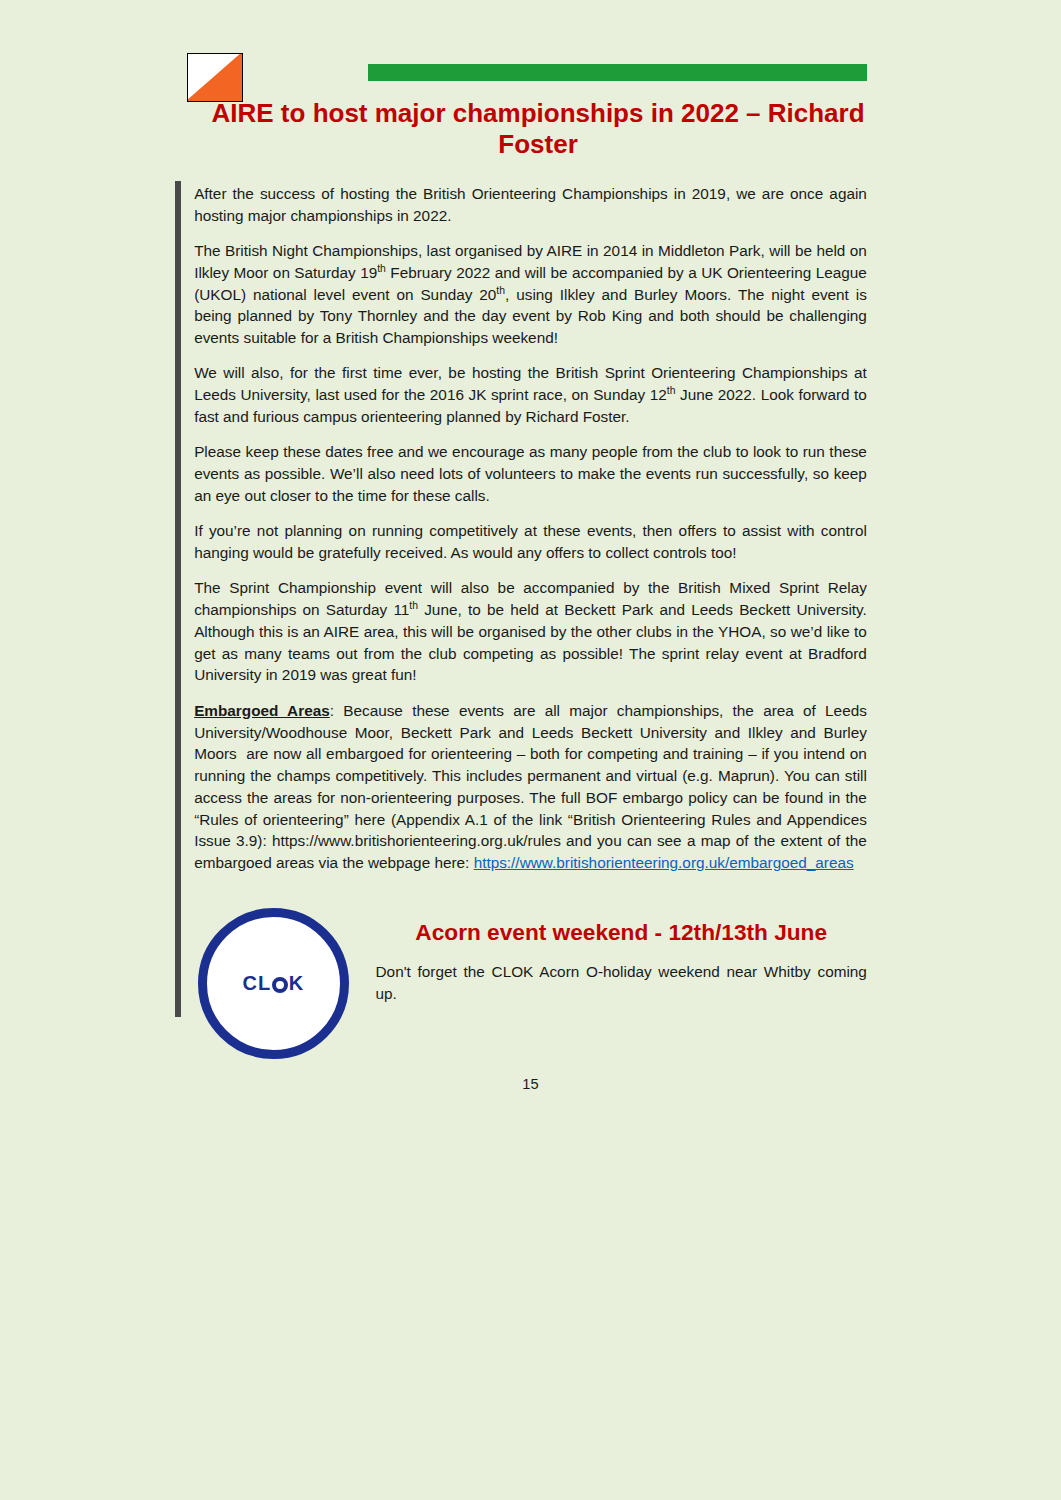AIRE to host major championships in 2022 – Richard Foster
After the success of hosting the British Orienteering Championships in 2019, we are once again hosting major championships in 2022.
The British Night Championships, last organised by AIRE in 2014 in Middleton Park, will be held on Ilkley Moor on Saturday 19th February 2022 and will be accompanied by a UK Orienteering League (UKOL) national level event on Sunday 20th, using Ilkley and Burley Moors. The night event is being planned by Tony Thornley and the day event by Rob King and both should be challenging events suitable for a British Championships weekend!
We will also, for the first time ever, be hosting the British Sprint Orienteering Championships at Leeds University, last used for the 2016 JK sprint race, on Sunday 12th June 2022. Look forward to fast and furious campus orienteering planned by Richard Foster.
Please keep these dates free and we encourage as many people from the club to look to run these events as possible. We’ll also need lots of volunteers to make the events run successfully, so keep an eye out closer to the time for these calls.
If you’re not planning on running competitively at these events, then offers to assist with control hanging would be gratefully received. As would any offers to collect controls too!
The Sprint Championship event will also be accompanied by the British Mixed Sprint Relay championships on Saturday 11th June, to be held at Beckett Park and Leeds Beckett University. Although this is an AIRE area, this will be organised by the other clubs in the YHOA, so we’d like to get as many teams out from the club competing as possible! The sprint relay event at Bradford University in 2019 was great fun!
Embargoed Areas: Because these events are all major championships, the area of Leeds University/Woodhouse Moor, Beckett Park and Leeds Beckett University and Ilkley and Burley Moors are now all embargoed for orienteering – both for competing and training – if you intend on running the champs competitively. This includes permanent and virtual (e.g. Maprun). You can still access the areas for non-orienteering purposes. The full BOF embargo policy can be found in the “Rules of orienteering” here (Appendix A.1 of the link “British Orienteering Rules and Appendices Issue 3.9): https://www.britishorienteering.org.uk/rules and you can see a map of the extent of the embargoed areas via the webpage here: https://www.britishorienteering.org.uk/embargoed_areas
CL K
Acorn event weekend - 12th/13th June
Don't forget the CLOK Acorn O-holiday weekend near Whitby coming up.
15